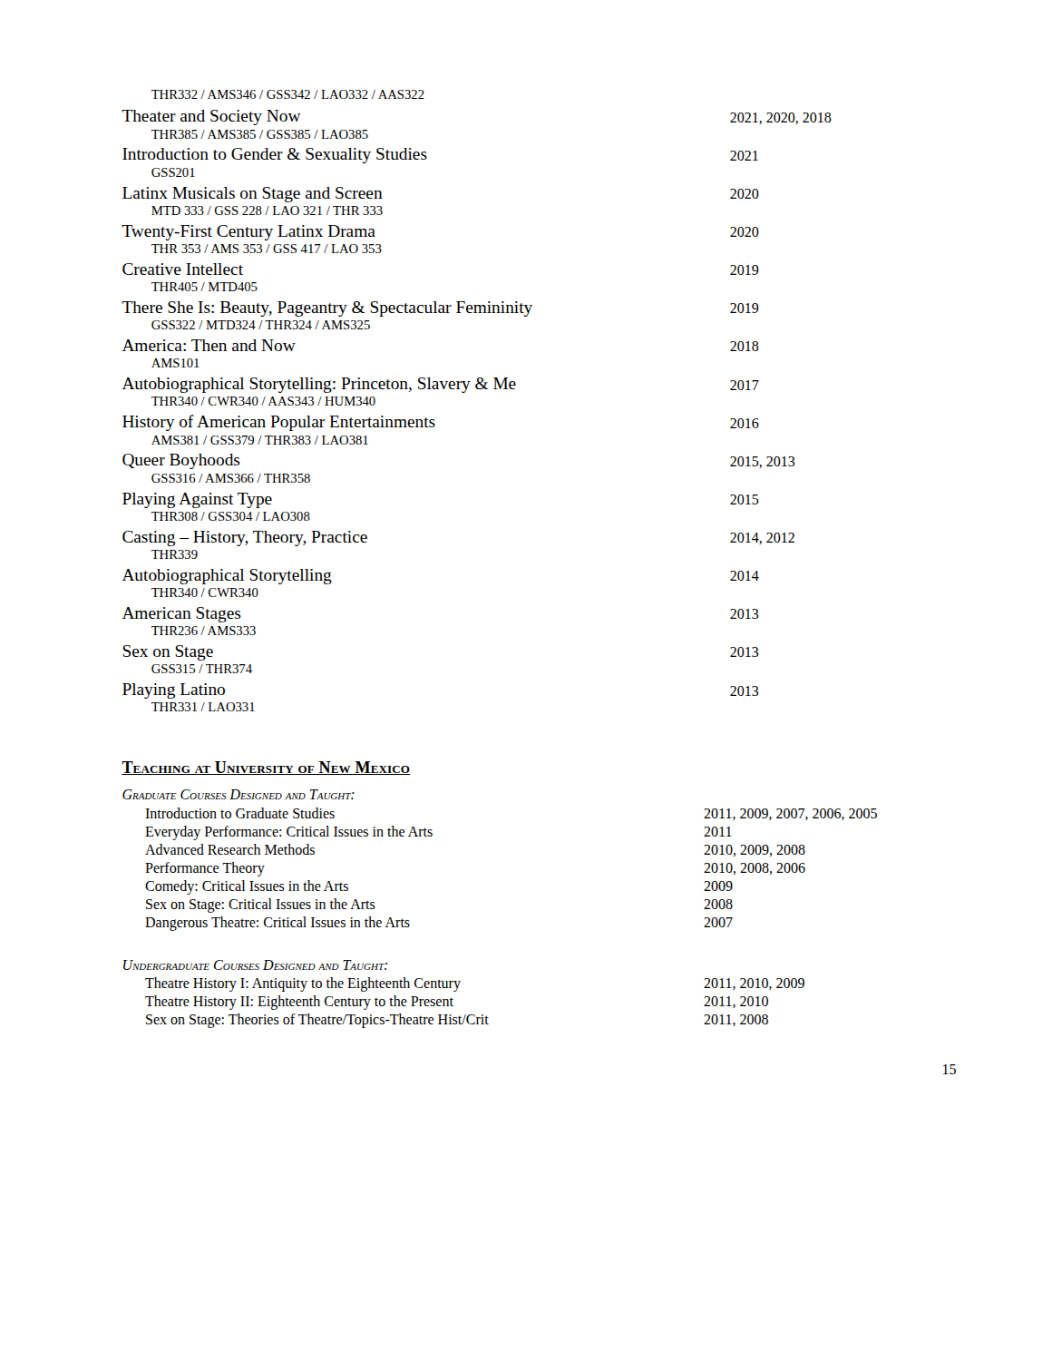THR332 / AMS346 / GSS342 / LAO332 / AAS322
| Theater and Society Now THR385 / AMS385 / GSS385 / LAO385 | 2021, 2020, 2018 |
| Introduction to Gender & Sexuality Studies GSS201 | 2021 |
| Latinx Musicals on Stage and Screen MTD 333 / GSS 228 / LAO 321 / THR 333 | 2020 |
| Twenty-First Century Latinx Drama THR 353 / AMS 353 / GSS 417 / LAO 353 | 2020 |
| Creative Intellect THR405 / MTD405 | 2019 |
| There She Is: Beauty, Pageantry & Spectacular Femininity GSS322 / MTD324 / THR324 / AMS325 | 2019 |
| America: Then and Now AMS101 | 2018 |
| Autobiographical Storytelling: Princeton, Slavery & Me THR340 / CWR340 / AAS343 / HUM340 | 2017 |
| History of American Popular Entertainments AMS381 / GSS379 / THR383 / LAO381 | 2016 |
| Queer Boyhoods GSS316 / AMS366 / THR358 | 2015, 2013 |
| Playing Against Type THR308 / GSS304 / LAO308 | 2015 |
| Casting – History, Theory, Practice THR339 | 2014, 2012 |
| Autobiographical Storytelling THR340 / CWR340 | 2014 |
| American Stages THR236 / AMS333 | 2013 |
| Sex on Stage GSS315 / THR374 | 2013 |
| Playing Latino THR331 / LAO331 | 2013 |
Teaching at University of New Mexico
Graduate Courses Designed and Taught:
| Introduction to Graduate Studies | 2011, 2009, 2007, 2006, 2005 |
| Everyday Performance: Critical Issues in the Arts | 2011 |
| Advanced Research Methods | 2010, 2009, 2008 |
| Performance Theory | 2010, 2008, 2006 |
| Comedy: Critical Issues in the Arts | 2009 |
| Sex on Stage: Critical Issues in the Arts | 2008 |
| Dangerous Theatre: Critical Issues in the Arts | 2007 |
Undergraduate Courses Designed and Taught:
| Theatre History I: Antiquity to the Eighteenth Century | 2011, 2010, 2009 |
| Theatre History II: Eighteenth Century to the Present | 2011, 2010 |
| Sex on Stage: Theories of Theatre/Topics-Theatre Hist/Crit | 2011, 2008 |
15